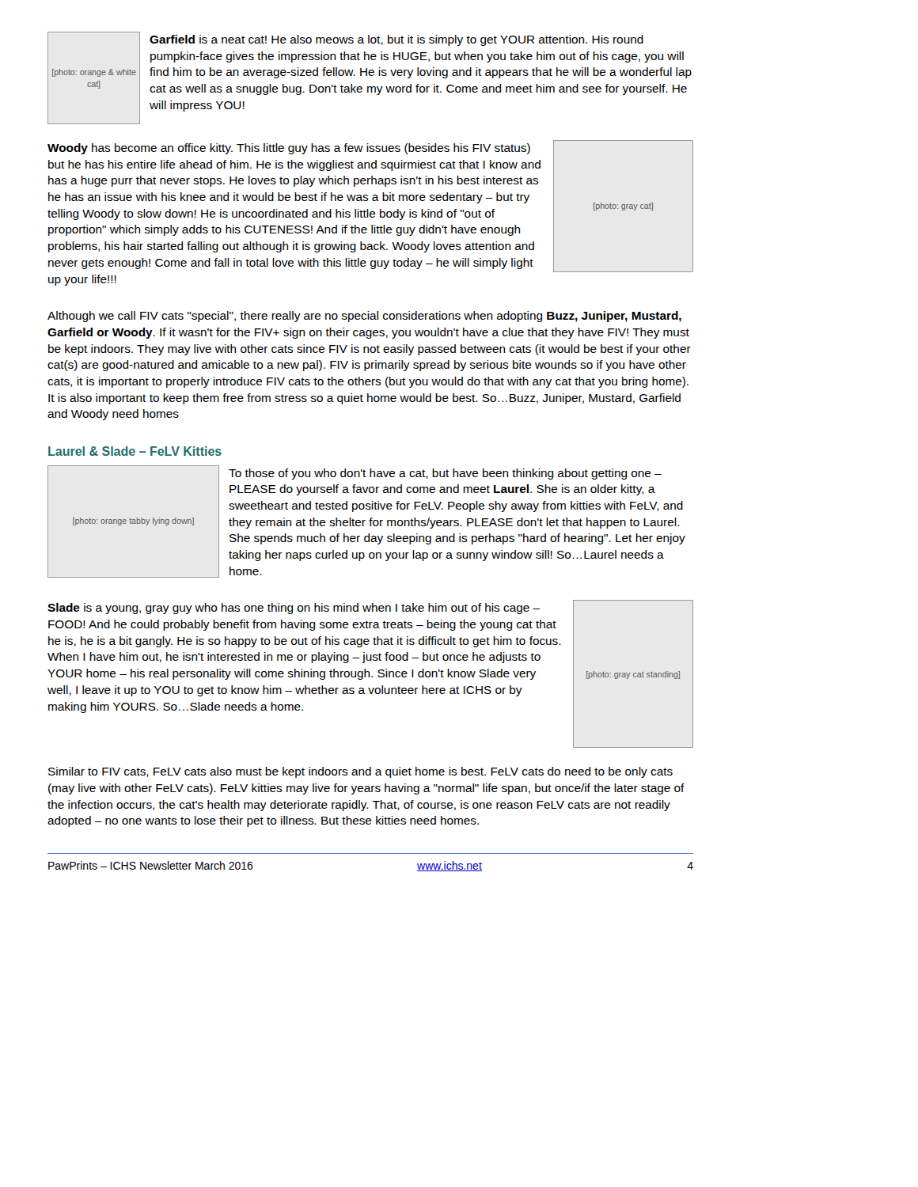[photo: orange & white cat]
Garfield is a neat cat! He also meows a lot, but it is simply to get YOUR attention. His round pumpkin-face gives the impression that he is HUGE, but when you take him out of his cage, you will find him to be an average-sized fellow. He is very loving and it appears that he will be a wonderful lap cat as well as a snuggle bug. Don't take my word for it. Come and meet him and see for yourself. He will impress YOU!
[photo: gray cat]
Woody has become an office kitty. This little guy has a few issues (besides his FIV status) but he has his entire life ahead of him. He is the wiggliest and squirmiest cat that I know and has a huge purr that never stops. He loves to play which perhaps isn't in his best interest as he has an issue with his knee and it would be best if he was a bit more sedentary – but try telling Woody to slow down! He is uncoordinated and his little body is kind of "out of proportion" which simply adds to his CUTENESS! And if the little guy didn't have enough problems, his hair started falling out although it is growing back. Woody loves attention and never gets enough! Come and fall in total love with this little guy today – he will simply light up your life!!!
Although we call FIV cats "special", there really are no special considerations when adopting Buzz, Juniper, Mustard, Garfield or Woody. If it wasn't for the FIV+ sign on their cages, you wouldn't have a clue that they have FIV! They must be kept indoors. They may live with other cats since FIV is not easily passed between cats (it would be best if your other cat(s) are good-natured and amicable to a new pal). FIV is primarily spread by serious bite wounds so if you have other cats, it is important to properly introduce FIV cats to the others (but you would do that with any cat that you bring home). It is also important to keep them free from stress so a quiet home would be best. So…Buzz, Juniper, Mustard, Garfield and Woody need homes
Laurel & Slade – FeLV Kitties
[photo: orange tabby lying down]
To those of you who don't have a cat, but have been thinking about getting one – PLEASE do yourself a favor and come and meet Laurel. She is an older kitty, a sweetheart and tested positive for FeLV. People shy away from kitties with FeLV, and they remain at the shelter for months/years. PLEASE don't let that happen to Laurel. She spends much of her day sleeping and is perhaps "hard of hearing". Let her enjoy taking her naps curled up on your lap or a sunny window sill! So…Laurel needs a home.
[photo: gray cat standing]
Slade is a young, gray guy who has one thing on his mind when I take him out of his cage – FOOD! And he could probably benefit from having some extra treats – being the young cat that he is, he is a bit gangly. He is so happy to be out of his cage that it is difficult to get him to focus. When I have him out, he isn't interested in me or playing – just food – but once he adjusts to YOUR home – his real personality will come shining through. Since I don't know Slade very well, I leave it up to YOU to get to know him – whether as a volunteer here at ICHS or by making him YOURS. So…Slade needs a home.
Similar to FIV cats, FeLV cats also must be kept indoors and a quiet home is best. FeLV cats do need to be only cats (may live with other FeLV cats). FeLV kitties may live for years having a "normal" life span, but once/if the later stage of the infection occurs, the cat's health may deteriorate rapidly. That, of course, is one reason FeLV cats are not readily adopted – no one wants to lose their pet to illness. But these kitties need homes.
PawPrints – ICHS Newsletter March 2016
www.ichs.net
4